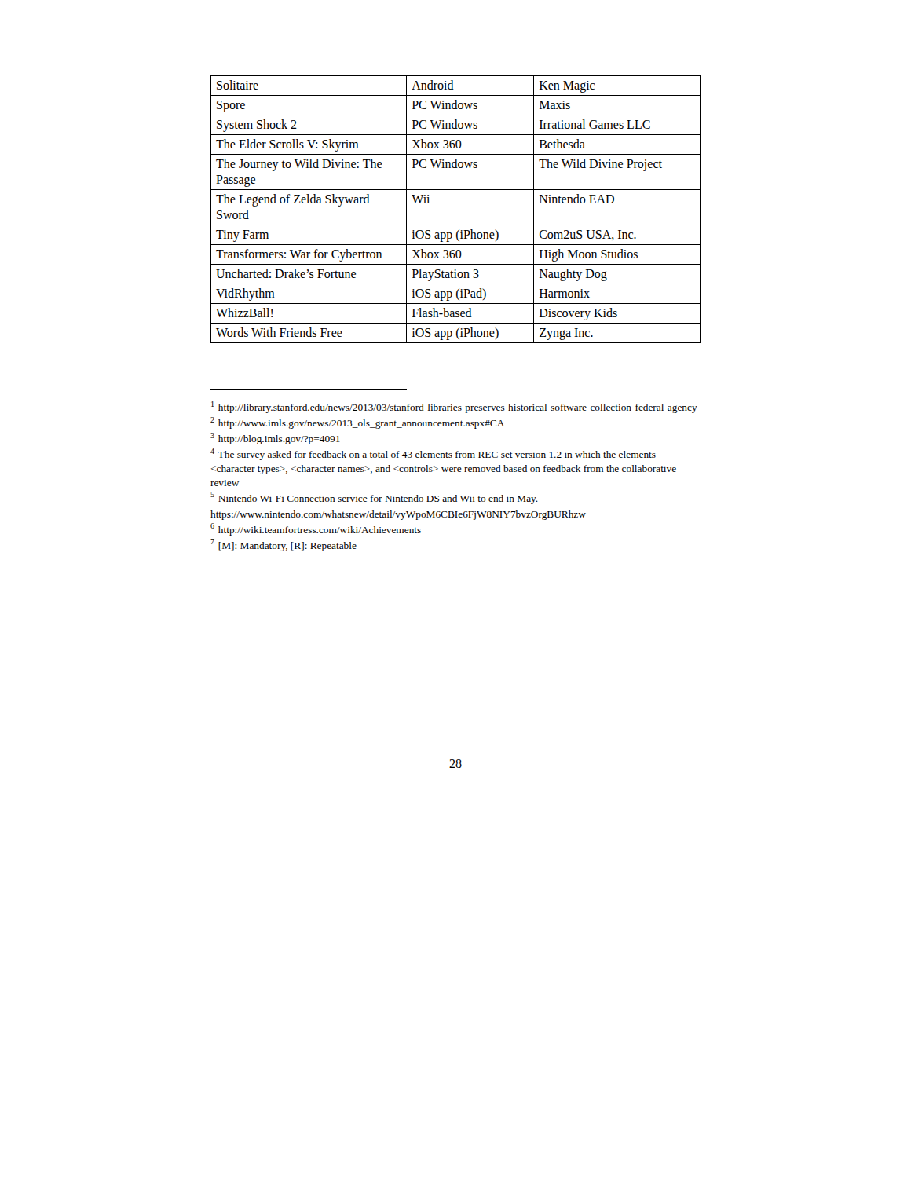| Solitaire | Android | Ken Magic |
| Spore | PC Windows | Maxis |
| System Shock 2 | PC Windows | Irrational Games LLC |
| The Elder Scrolls V: Skyrim | Xbox 360 | Bethesda |
| The Journey to Wild Divine: The Passage | PC Windows | The Wild Divine Project |
| The Legend of Zelda Skyward Sword | Wii | Nintendo EAD |
| Tiny Farm | iOS app (iPhone) | Com2uS USA, Inc. |
| Transformers: War for Cybertron | Xbox 360 | High Moon Studios |
| Uncharted: Drake’s Fortune | PlayStation 3 | Naughty Dog |
| VidRhythm | iOS app (iPad) | Harmonix |
| WhizzBall! | Flash-based | Discovery Kids |
| Words With Friends Free | iOS app (iPhone) | Zynga Inc. |
1 http://library.stanford.edu/news/2013/03/stanford-libraries-preserves-historical-software-collection-federal-agency
2 http://www.imls.gov/news/2013_ols_grant_announcement.aspx#CA
3 http://blog.imls.gov/?p=4091
4 The survey asked for feedback on a total of 43 elements from REC set version 1.2 in which the elements <character types>, <character names>, and <controls> were removed based on feedback from the collaborative review
5 Nintendo Wi-Fi Connection service for Nintendo DS and Wii to end in May.
https://www.nintendo.com/whatsnew/detail/vyWpoM6CBIe6FjW8NIY7bvzOrgBURhzw
6 http://wiki.teamfortress.com/wiki/Achievements
7 [M]: Mandatory, [R]: Repeatable
28